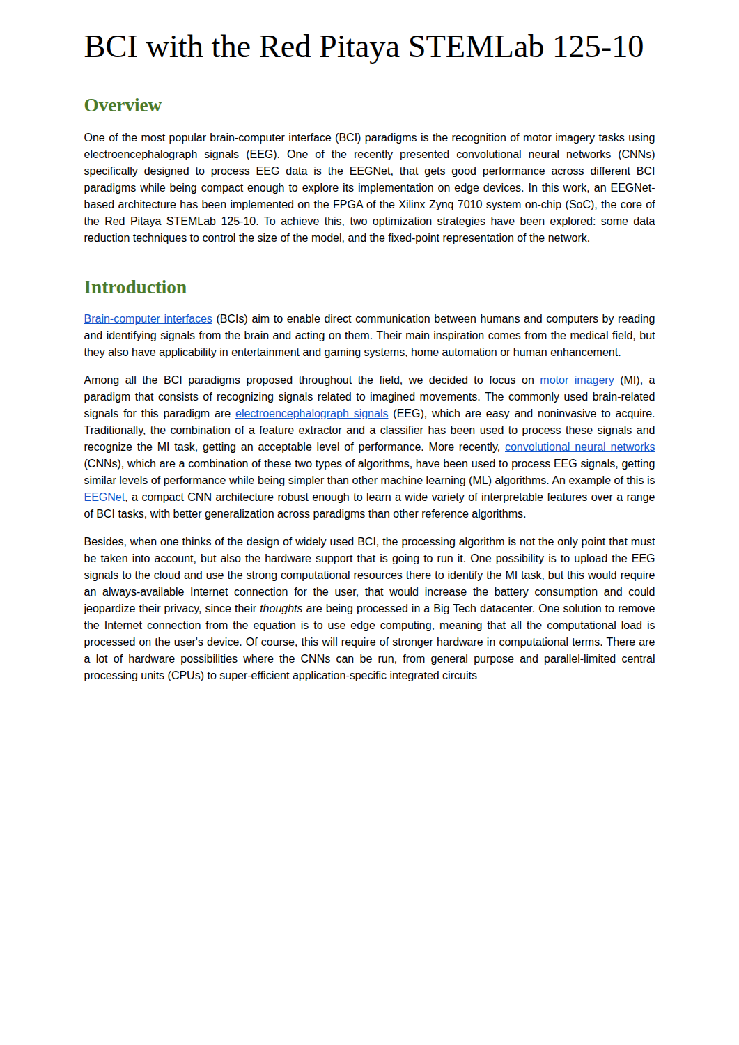BCI with the Red Pitaya STEMLab 125-10
Overview
One of the most popular brain-computer interface (BCI) paradigms is the recognition of motor imagery tasks using electroencephalograph signals (EEG). One of the recently presented convolutional neural networks (CNNs) specifically designed to process EEG data is the EEGNet, that gets good performance across different BCI paradigms while being compact enough to explore its implementation on edge devices. In this work, an EEGNet-based architecture has been implemented on the FPGA of the Xilinx Zynq 7010 system on-chip (SoC), the core of the Red Pitaya STEMLab 125-10. To achieve this, two optimization strategies have been explored: some data reduction techniques to control the size of the model, and the fixed-point representation of the network.
Introduction
Brain-computer interfaces (BCIs) aim to enable direct communication between humans and computers by reading and identifying signals from the brain and acting on them. Their main inspiration comes from the medical field, but they also have applicability in entertainment and gaming systems, home automation or human enhancement.
Among all the BCI paradigms proposed throughout the field, we decided to focus on motor imagery (MI), a paradigm that consists of recognizing signals related to imagined movements. The commonly used brain-related signals for this paradigm are electroencephalograph signals (EEG), which are easy and noninvasive to acquire. Traditionally, the combination of a feature extractor and a classifier has been used to process these signals and recognize the MI task, getting an acceptable level of performance. More recently, convolutional neural networks (CNNs), which are a combination of these two types of algorithms, have been used to process EEG signals, getting similar levels of performance while being simpler than other machine learning (ML) algorithms. An example of this is EEGNet, a compact CNN architecture robust enough to learn a wide variety of interpretable features over a range of BCI tasks, with better generalization across paradigms than other reference algorithms.
Besides, when one thinks of the design of widely used BCI, the processing algorithm is not the only point that must be taken into account, but also the hardware support that is going to run it. One possibility is to upload the EEG signals to the cloud and use the strong computational resources there to identify the MI task, but this would require an always-available Internet connection for the user, that would increase the battery consumption and could jeopardize their privacy, since their thoughts are being processed in a Big Tech datacenter. One solution to remove the Internet connection from the equation is to use edge computing, meaning that all the computational load is processed on the user's device. Of course, this will require of stronger hardware in computational terms. There are a lot of hardware possibilities where the CNNs can be run, from general purpose and parallel-limited central processing units (CPUs) to super-efficient application-specific integrated circuits